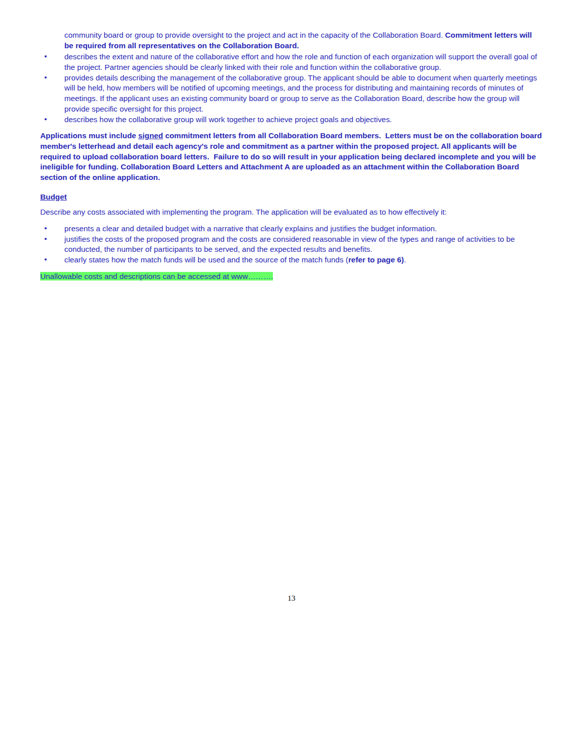community board or group to provide oversight to the project and act in the capacity of the Collaboration Board. Commitment letters will be required from all representatives on the Collaboration Board.
describes the extent and nature of the collaborative effort and how the role and function of each organization will support the overall goal of the project. Partner agencies should be clearly linked with their role and function within the collaborative group.
provides details describing the management of the collaborative group. The applicant should be able to document when quarterly meetings will be held, how members will be notified of upcoming meetings, and the process for distributing and maintaining records of minutes of meetings. If the applicant uses an existing community board or group to serve as the Collaboration Board, describe how the group will provide specific oversight for this project.
describes how the collaborative group will work together to achieve project goals and objectives.
Applications must include signed commitment letters from all Collaboration Board members. Letters must be on the collaboration board member's letterhead and detail each agency's role and commitment as a partner within the proposed project. All applicants will be required to upload collaboration board letters. Failure to do so will result in your application being declared incomplete and you will be ineligible for funding. Collaboration Board Letters and Attachment A are uploaded as an attachment within the Collaboration Board section of the online application.
Budget
Describe any costs associated with implementing the program. The application will be evaluated as to how effectively it:
presents a clear and detailed budget with a narrative that clearly explains and justifies the budget information.
justifies the costs of the proposed program and the costs are considered reasonable in view of the types and range of activities to be conducted, the number of participants to be served, and the expected results and benefits.
clearly states how the match funds will be used and the source of the match funds (refer to page 6).
Unallowable costs and descriptions can be accessed at www……….
13